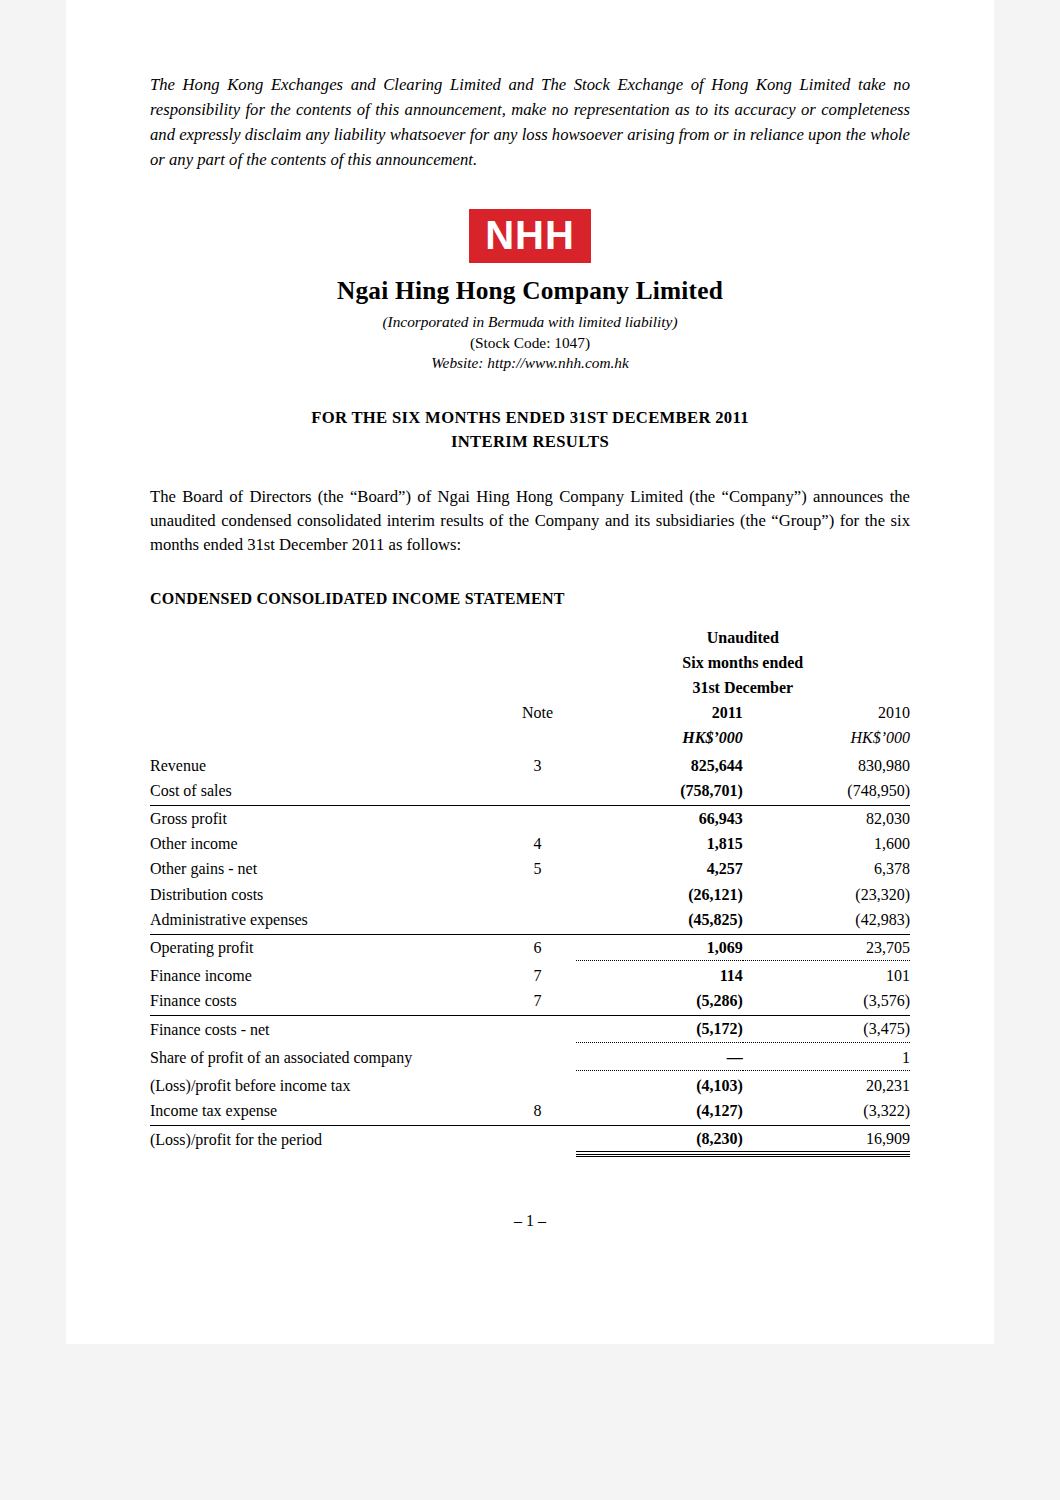The Hong Kong Exchanges and Clearing Limited and The Stock Exchange of Hong Kong Limited take no responsibility for the contents of this announcement, make no representation as to its accuracy or completeness and expressly disclaim any liability whatsoever for any loss howsoever arising from or in reliance upon the whole or any part of the contents of this announcement.
NHH
Ngai Hing Hong Company Limited
(Incorporated in Bermuda with limited liability)
(Stock Code: 1047)
Website: http://www.nhh.com.hk
FOR THE SIX MONTHS ENDED 31ST DECEMBER 2011
INTERIM RESULTS
The Board of Directors (the “Board”) of Ngai Hing Hong Company Limited (the “Company”) announces the unaudited condensed consolidated interim results of the Company and its subsidiaries (the “Group”) for the six months ended 31st December 2011 as follows:
CONDENSED CONSOLIDATED INCOME STATEMENT
| | | Unaudited |
| | | Six months ended |
| | | 31st December |
| | Note | 2011 | 2010 |
| | | HK$’000 | HK$’000 |
| Revenue | 3 | 825,644 | 830,980 |
| Cost of sales | | (758,701) | (748,950) |
| Gross profit | | 66,943 | 82,030 |
| Other income | 4 | 1,815 | 1,600 |
| Other gains - net | 5 | 4,257 | 6,378 |
| Distribution costs | | (26,121) | (23,320) |
| Administrative expenses | | (45,825) | (42,983) |
| Operating profit | 6 | 1,069 | 23,705 |
| Finance income | 7 | 114 | 101 |
| Finance costs | 7 | (5,286) | (3,576) |
| Finance costs - net | | (5,172) | (3,475) |
| Share of profit of an associated company | | — | 1 |
| (Loss)/profit before income tax | | (4,103) | 20,231 |
| Income tax expense | 8 | (4,127) | (3,322) |
| (Loss)/profit for the period | | (8,230) | 16,909 |
– 1 –